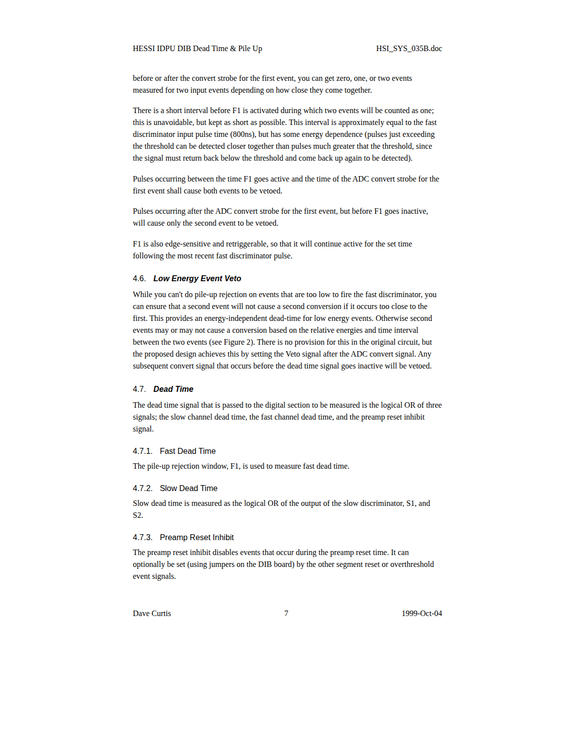HESSI IDPU DIB Dead Time & Pile Up
HSI_SYS_035B.doc
before or after the convert strobe for the first event, you can get zero, one, or two events measured for two input events depending on how close they come together.
There is a short interval before F1 is activated during which two events will be counted as one; this is unavoidable, but kept as short as possible. This interval is approximately equal to the fast discriminator input pulse time (800ns), but has some energy dependence (pulses just exceeding the threshold can be detected closer together than pulses much greater that the threshold, since the signal must return back below the threshold and come back up again to be detected).
Pulses occurring between the time F1 goes active and the time of the ADC convert strobe for the first event shall cause both events to be vetoed.
Pulses occurring after the ADC convert strobe for the first event, but before F1 goes inactive, will cause only the second event to be vetoed.
F1 is also edge-sensitive and retriggerable, so that it will continue active for the set time following the most recent fast discriminator pulse.
4.6. Low Energy Event Veto
While you can't do pile-up rejection on events that are too low to fire the fast discriminator, you can ensure that a second event will not cause a second conversion if it occurs too close to the first. This provides an energy-independent dead-time for low energy events. Otherwise second events may or may not cause a conversion based on the relative energies and time interval between the two events (see Figure 2). There is no provision for this in the original circuit, but the proposed design achieves this by setting the Veto signal after the ADC convert signal. Any subsequent convert signal that occurs before the dead time signal goes inactive will be vetoed.
4.7. Dead Time
The dead time signal that is passed to the digital section to be measured is the logical OR of three signals; the slow channel dead time, the fast channel dead time, and the preamp reset inhibit signal.
4.7.1. Fast Dead Time
The pile-up rejection window, F1, is used to measure fast dead time.
4.7.2. Slow Dead Time
Slow dead time is measured as the logical OR of the output of the slow discriminator, S1, and S2.
4.7.3. Preamp Reset Inhibit
The preamp reset inhibit disables events that occur during the preamp reset time. It can optionally be set (using jumpers on the DIB board) by the other segment reset or overthreshold event signals.
Dave Curtis
7
1999-Oct-04